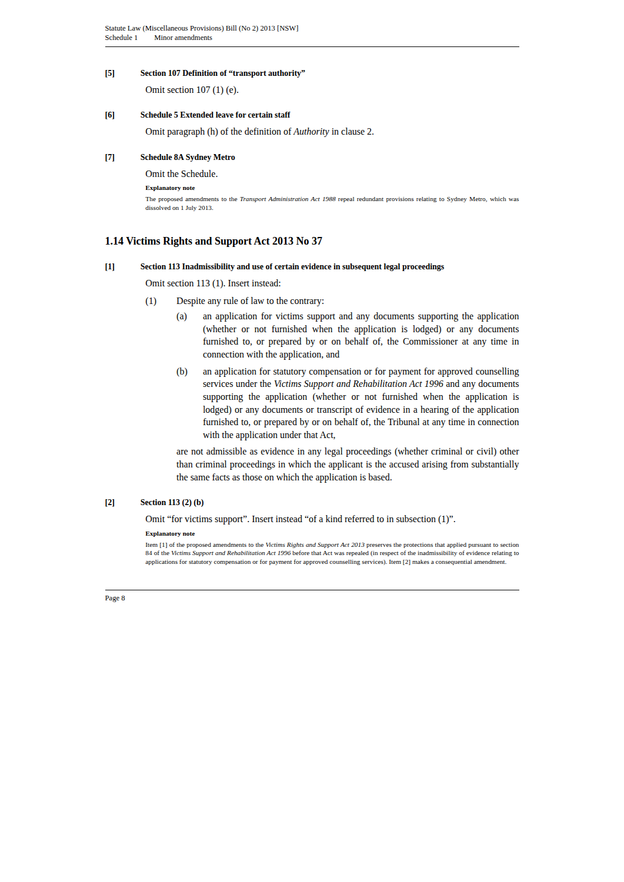Statute Law (Miscellaneous Provisions) Bill (No 2) 2013 [NSW]
Schedule 1 Minor amendments
[5] Section 107 Definition of “transport authority”
Omit section 107 (1) (e).
[6] Schedule 5 Extended leave for certain staff
Omit paragraph (h) of the definition of Authority in clause 2.
[7] Schedule 8A Sydney Metro
Omit the Schedule.
Explanatory note
The proposed amendments to the Transport Administration Act 1988 repeal redundant provisions relating to Sydney Metro, which was dissolved on 1 July 2013.
1.14 Victims Rights and Support Act 2013 No 37
[1] Section 113 Inadmissibility and use of certain evidence in subsequent legal proceedings
Omit section 113 (1). Insert instead:
(1) Despite any rule of law to the contrary:
(a) an application for victims support and any documents supporting the application (whether or not furnished when the application is lodged) or any documents furnished to, or prepared by or on behalf of, the Commissioner at any time in connection with the application, and
(b) an application for statutory compensation or for payment for approved counselling services under the Victims Support and Rehabilitation Act 1996 and any documents supporting the application (whether or not furnished when the application is lodged) or any documents or transcript of evidence in a hearing of the application furnished to, or prepared by or on behalf of, the Tribunal at any time in connection with the application under that Act,
are not admissible as evidence in any legal proceedings (whether criminal or civil) other than criminal proceedings in which the applicant is the accused arising from substantially the same facts as those on which the application is based.
[2] Section 113 (2) (b)
Omit “for victims support”. Insert instead “of a kind referred to in subsection (1)”.
Explanatory note
Item [1] of the proposed amendments to the Victims Rights and Support Act 2013 preserves the protections that applied pursuant to section 84 of the Victims Support and Rehabilitation Act 1996 before that Act was repealed (in respect of the inadmissibility of evidence relating to applications for statutory compensation or for payment for approved counselling services). Item [2] makes a consequential amendment.
Page 8